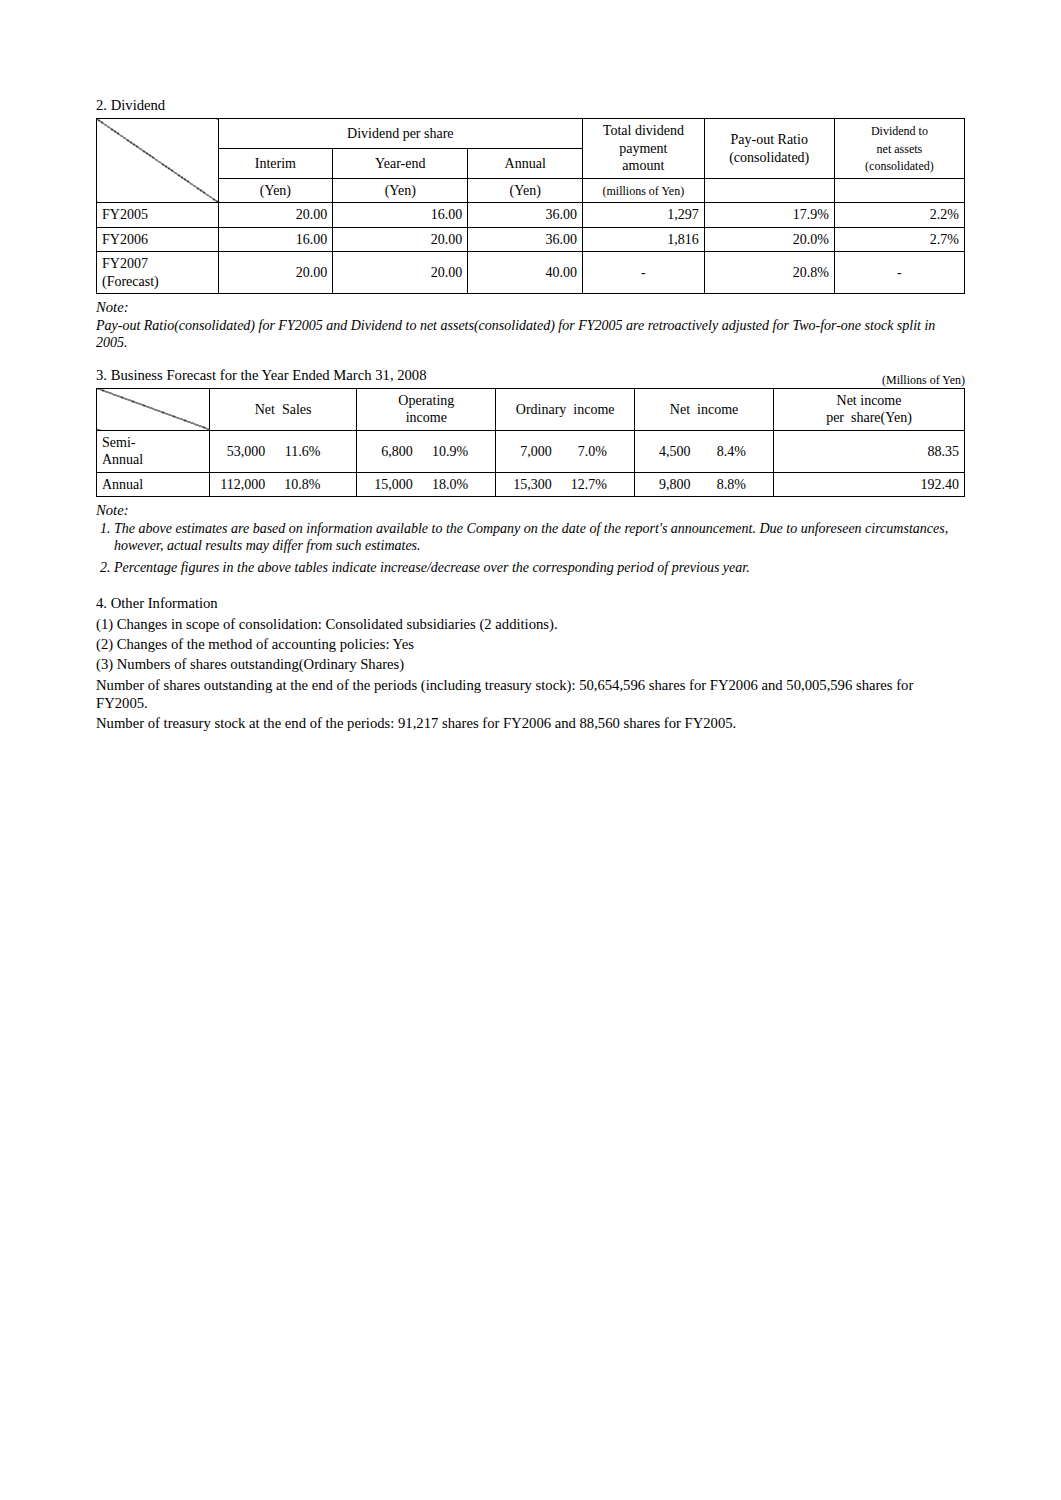2. Dividend
| | Dividend per share | Total dividend payment amount | Pay-out Ratio (consolidated) | Dividend to net assets (consolidated) |
| Interim | Year-end | Annual |
| (Yen) | (Yen) | (Yen) | (millions of Yen) | | |
| FY2005 | 20.00 | 16.00 | 36.00 | 1,297 | 17.9% | 2.2% |
| FY2006 | 16.00 | 20.00 | 36.00 | 1,816 | 20.0% | 2.7% |
| FY2007 (Forecast) | 20.00 | 20.00 | 40.00 | - | 20.8% | - |
Note:
Pay-out Ratio(consolidated) for FY2005 and Dividend to net assets(consolidated) for FY2005 are retroactively adjusted for Two-for-one stock split in 2005.
3. Business Forecast for the Year Ended March 31, 2008
(Millions of Yen)
| | Net Sales | Operating income | Ordinary income | Net income | Net income per share(Yen) |
| Semi- Annual | 53,000 11.6% | 6,800 10.9% | 7,000 7.0% | 4,500 8.4% | 88.35 |
| Annual | 112,000 10.8% | 15,000 18.0% | 15,300 12.7% | 9,800 8.8% | 192.40 |
Note:
The above estimates are based on information available to the Company on the date of the report's announcement. Due to unforeseen circumstances, however, actual results may differ from such estimates.
Percentage figures in the above tables indicate increase/decrease over the corresponding period of previous year.
4. Other Information
(1) Changes in scope of consolidation: Consolidated subsidiaries (2 additions).
(2) Changes of the method of accounting policies: Yes
(3) Numbers of shares outstanding(Ordinary Shares)
Number of shares outstanding at the end of the periods (including treasury stock): 50,654,596 shares for FY2006 and 50,005,596 shares for FY2005.
Number of treasury stock at the end of the periods: 91,217 shares for FY2006 and 88,560 shares for FY2005.